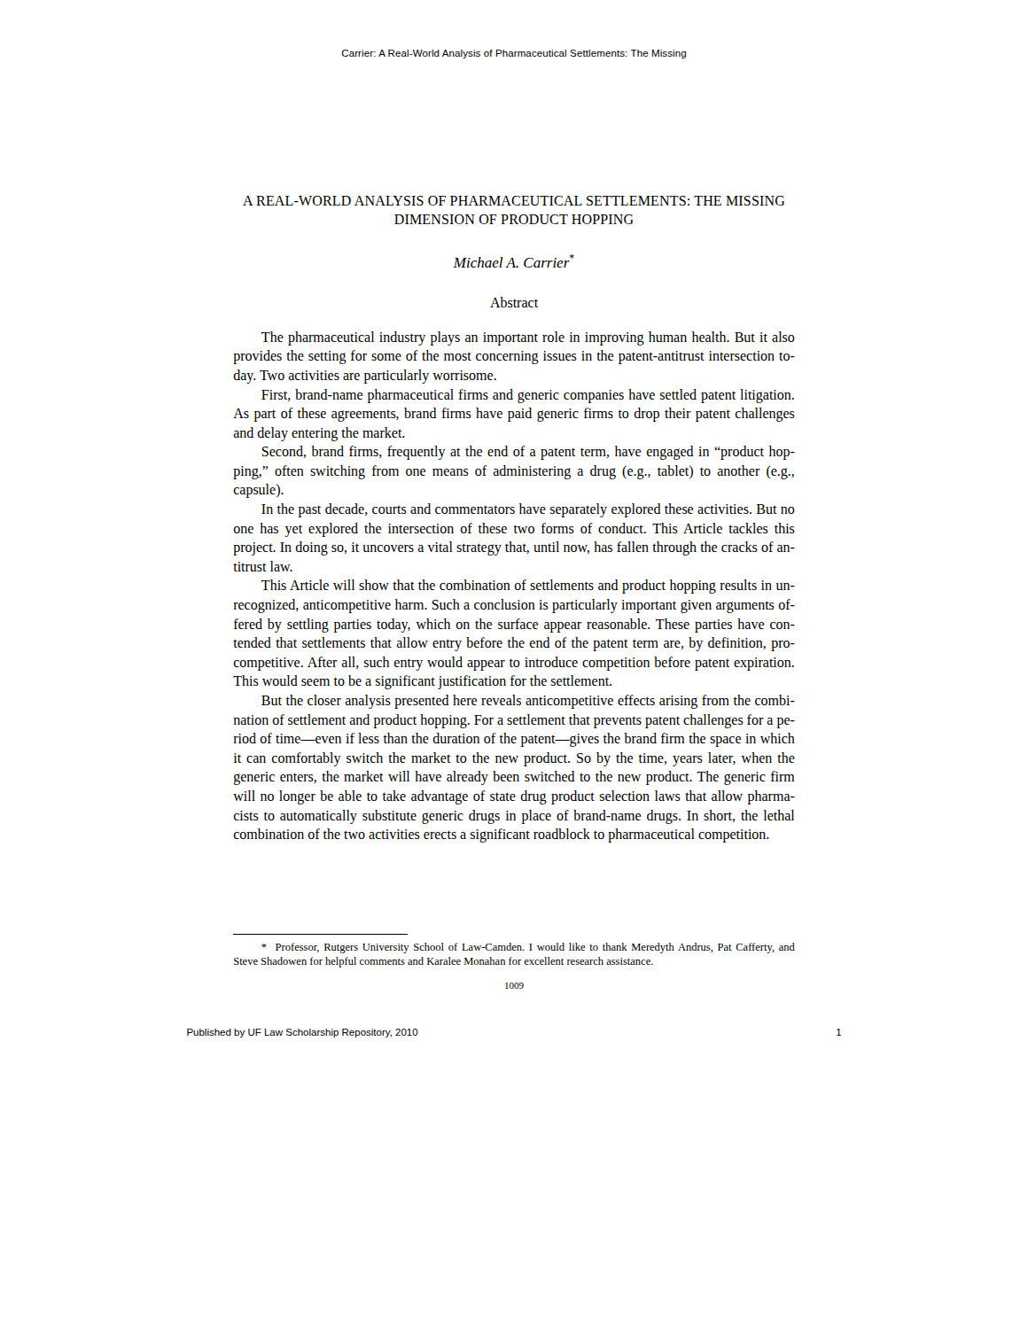Carrier: A Real-World Analysis of Pharmaceutical Settlements: The Missing
A Real-World Analysis of Pharmaceutical Settlements: The Missing Dimension of Product Hopping
Michael A. Carrier*
Abstract
The pharmaceutical industry plays an important role in improving human health. But it also provides the setting for some of the most concerning issues in the patent-antitrust intersection today. Two activities are particularly worrisome.
First, brand-name pharmaceutical firms and generic companies have settled patent litigation. As part of these agreements, brand firms have paid generic firms to drop their patent challenges and delay entering the market.
Second, brand firms, frequently at the end of a patent term, have engaged in “product hopping,” often switching from one means of administering a drug (e.g., tablet) to another (e.g., capsule).
In the past decade, courts and commentators have separately explored these activities. But no one has yet explored the intersection of these two forms of conduct. This Article tackles this project. In doing so, it uncovers a vital strategy that, until now, has fallen through the cracks of antitrust law.
This Article will show that the combination of settlements and product hopping results in unrecognized, anticompetitive harm. Such a conclusion is particularly important given arguments offered by settling parties today, which on the surface appear reasonable. These parties have contended that settlements that allow entry before the end of the patent term are, by definition, procompetitive. After all, such entry would appear to introduce competition before patent expiration. This would seem to be a significant justification for the settlement.
But the closer analysis presented here reveals anticompetitive effects arising from the combination of settlement and product hopping. For a settlement that prevents patent challenges for a period of time—even if less than the duration of the patent—gives the brand firm the space in which it can comfortably switch the market to the new product. So by the time, years later, when the generic enters, the market will have already been switched to the new product. The generic firm will no longer be able to take advantage of state drug product selection laws that allow pharmacists to automatically substitute generic drugs in place of brand-name drugs. In short, the lethal combination of the two activities erects a significant roadblock to pharmaceutical competition.
* Professor, Rutgers University School of Law-Camden. I would like to thank Meredyth Andrus, Pat Cafferty, and Steve Shadowen for helpful comments and Karalee Monahan for excellent research assistance.
1009
Published by UF Law Scholarship Repository, 2010 1